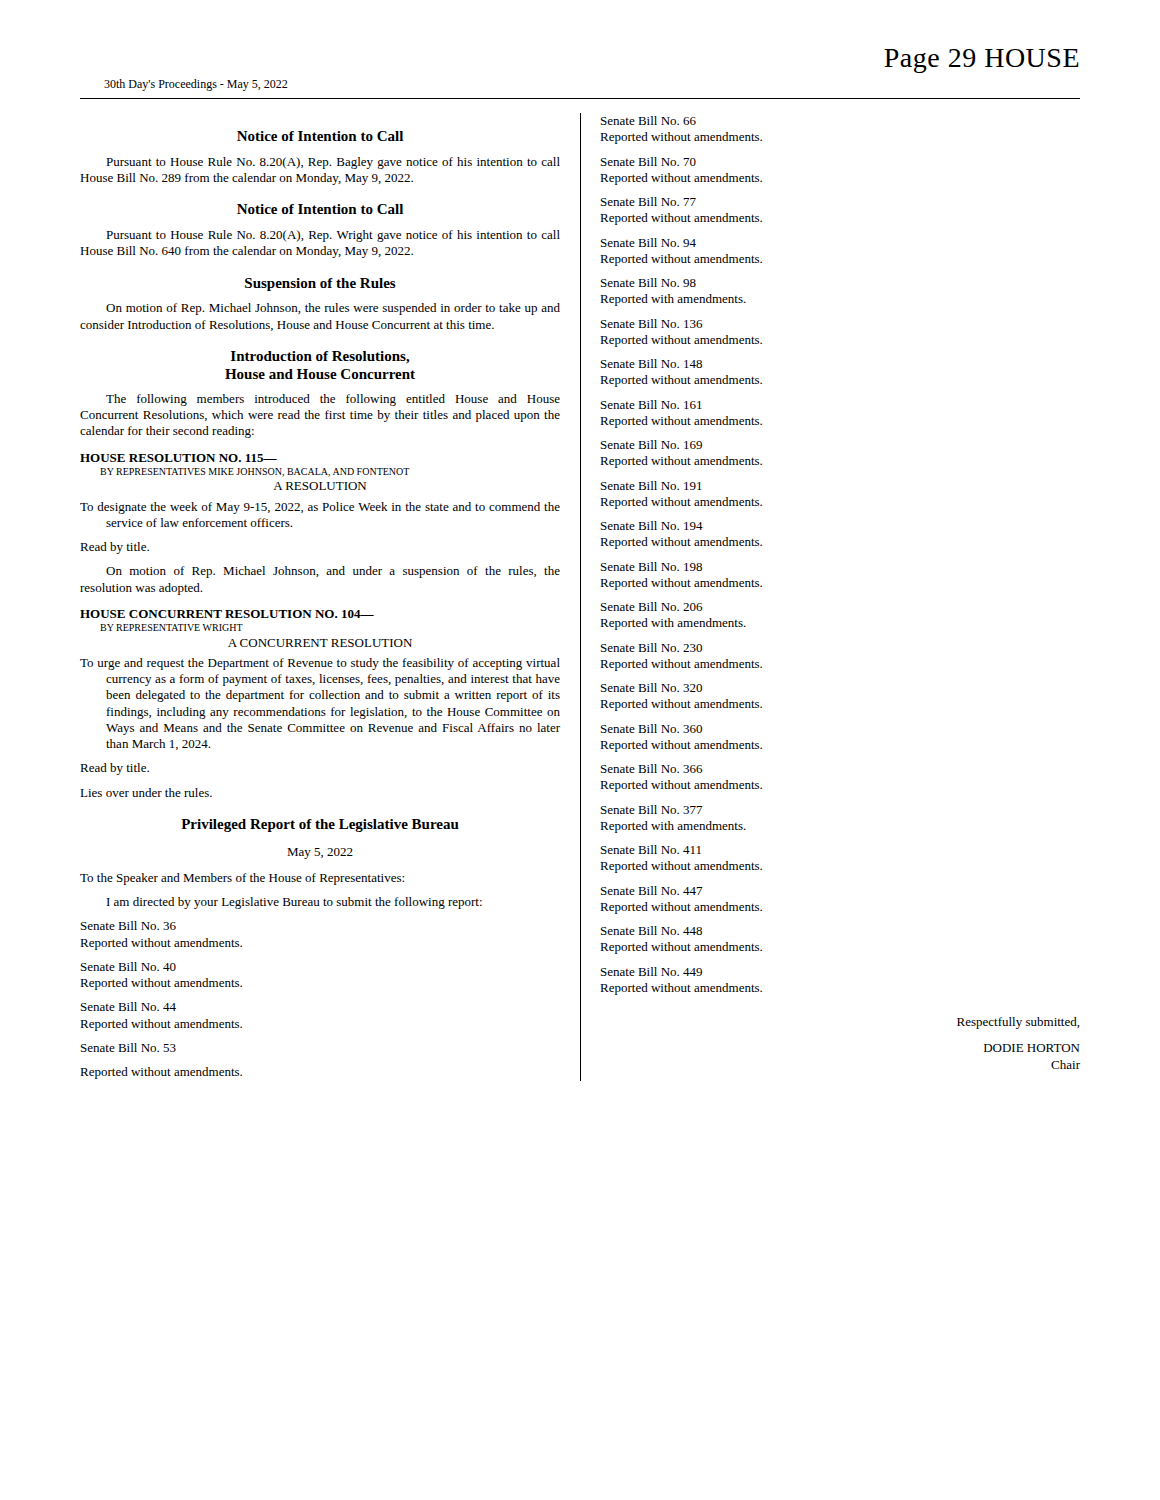Page 29 HOUSE
30th Day's Proceedings - May 5, 2022
Notice of Intention to Call
Pursuant to House Rule No. 8.20(A), Rep. Bagley gave notice of his intention to call House Bill No. 289 from the calendar on Monday, May 9, 2022.
Notice of Intention to Call
Pursuant to House Rule No. 8.20(A), Rep. Wright gave notice of his intention to call House Bill No. 640 from the calendar on Monday, May 9, 2022.
Suspension of the Rules
On motion of Rep. Michael Johnson, the rules were suspended in order to take up and consider Introduction of Resolutions, House and House Concurrent at this time.
Introduction of Resolutions,
House and House Concurrent
The following members introduced the following entitled House and House Concurrent Resolutions, which were read the first time by their titles and placed upon the calendar for their second reading:
HOUSE RESOLUTION NO. 115—
BY REPRESENTATIVES MIKE JOHNSON, BACALA, AND FONTENOT
A RESOLUTION
To designate the week of May 9-15, 2022, as Police Week in the state and to commend the service of law enforcement officers.
Read by title.
On motion of Rep. Michael Johnson, and under a suspension of the rules, the resolution was adopted.
HOUSE CONCURRENT RESOLUTION NO. 104—
BY REPRESENTATIVE WRIGHT
A CONCURRENT RESOLUTION
To urge and request the Department of Revenue to study the feasibility of accepting virtual currency as a form of payment of taxes, licenses, fees, penalties, and interest that have been delegated to the department for collection and to submit a written report of its findings, including any recommendations for legislation, to the House Committee on Ways and Means and the Senate Committee on Revenue and Fiscal Affairs no later than March 1, 2024.
Read by title.
Lies over under the rules.
Privileged Report of the Legislative Bureau
May 5, 2022
To the Speaker and Members of the House of Representatives:
I am directed by your Legislative Bureau to submit the following report:
Senate Bill No. 36 Reported without amendments.
Senate Bill No. 40 Reported without amendments.
Senate Bill No. 44 Reported without amendments.
Senate Bill No. 53
Reported without amendments.
Senate Bill No. 66 Reported without amendments.
Senate Bill No. 70 Reported without amendments.
Senate Bill No. 77 Reported without amendments.
Senate Bill No. 94 Reported without amendments.
Senate Bill No. 98 Reported with amendments.
Senate Bill No. 136 Reported without amendments.
Senate Bill No. 148 Reported without amendments.
Senate Bill No. 161 Reported without amendments.
Senate Bill No. 169 Reported without amendments.
Senate Bill No. 191 Reported without amendments.
Senate Bill No. 194 Reported without amendments.
Senate Bill No. 198 Reported without amendments.
Senate Bill No. 206 Reported with amendments.
Senate Bill No. 230 Reported without amendments.
Senate Bill No. 320 Reported without amendments.
Senate Bill No. 360 Reported without amendments.
Senate Bill No. 366 Reported without amendments.
Senate Bill No. 377 Reported with amendments.
Senate Bill No. 411 Reported without amendments.
Senate Bill No. 447 Reported without amendments.
Senate Bill No. 448 Reported without amendments.
Senate Bill No. 449 Reported without amendments.
Respectfully submitted, DODIE HORTON Chair